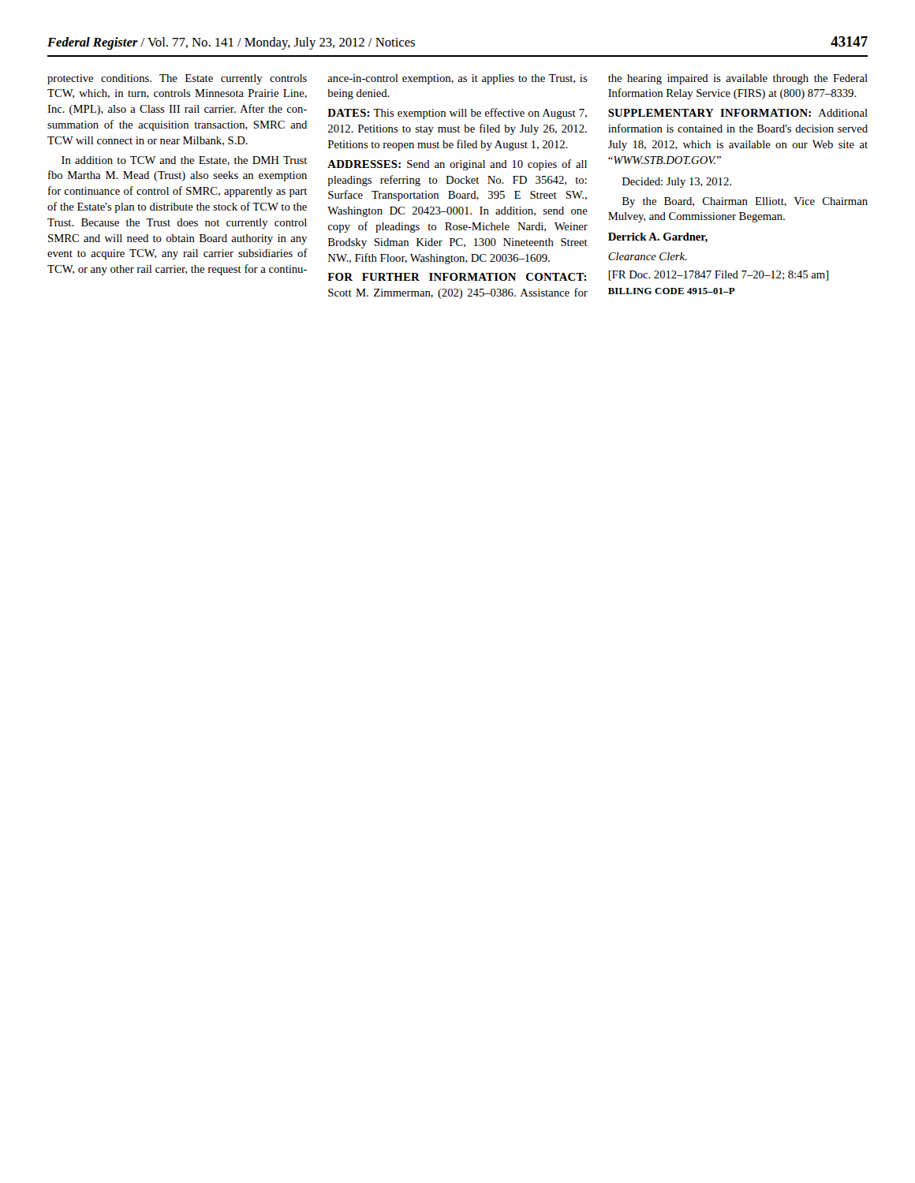Federal Register / Vol. 77, No. 141 / Monday, July 23, 2012 / Notices
43147
protective conditions. The Estate currently controls TCW, which, in turn, controls Minnesota Prairie Line, Inc. (MPL), also a Class III rail carrier. After the consummation of the acquisition transaction, SMRC and TCW will connect in or near Milbank, S.D.
In addition to TCW and the Estate, the DMH Trust fbo Martha M. Mead (Trust) also seeks an exemption for continuance of control of SMRC, apparently as part of the Estate's plan to distribute the stock of TCW to the Trust. Because the Trust does not currently control SMRC and will need to obtain Board authority in any event to acquire TCW, any rail carrier subsidiaries of TCW, or any other rail carrier, the request for a continuance-in-control exemption, as it applies to the Trust, is being denied.
DATES: This exemption will be effective on August 7, 2012. Petitions to stay must be filed by July 26, 2012. Petitions to reopen must be filed by August 1, 2012.
ADDRESSES: Send an original and 10 copies of all pleadings referring to Docket No. FD 35642, to: Surface Transportation Board, 395 E Street SW., Washington DC 20423–0001. In addition, send one copy of pleadings to Rose-Michele Nardi, Weiner Brodsky Sidman Kider PC, 1300 Nineteenth Street NW., Fifth Floor, Washington, DC 20036–1609.
FOR FURTHER INFORMATION CONTACT: Scott M. Zimmerman, (202) 245–0386. Assistance for the hearing impaired is available through the Federal Information Relay Service (FIRS) at (800) 877–8339.
SUPPLEMENTARY INFORMATION: Additional information is contained in the Board's decision served July 18, 2012, which is available on our Web site at “WWW.STB.DOT.GOV.”
Decided: July 13, 2012.
By the Board, Chairman Elliott, Vice Chairman Mulvey, and Commissioner Begeman.
Derrick A. Gardner,
Clearance Clerk.
[FR Doc. 2012–17847 Filed 7–20–12; 8:45 am]
BILLING CODE 4915–01–P